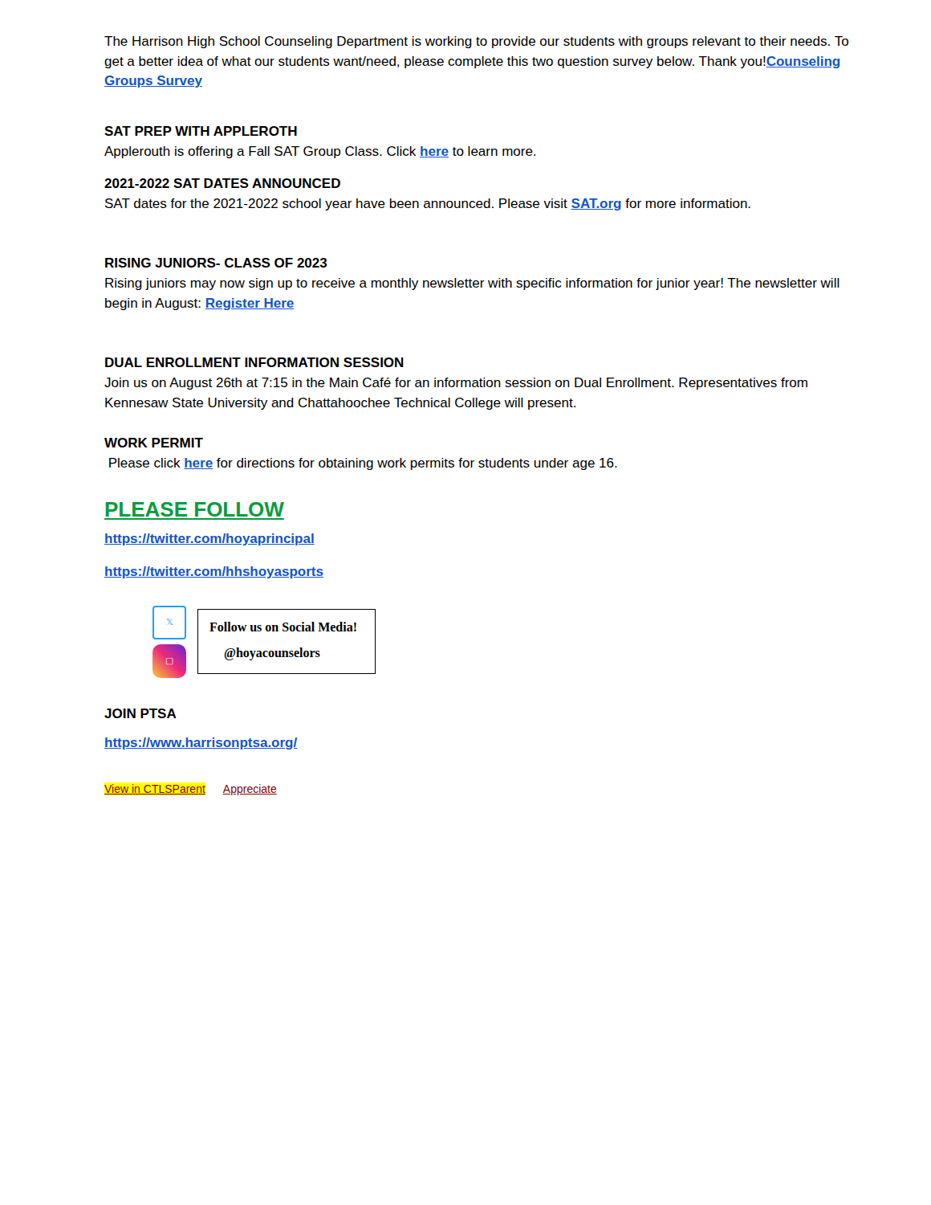The Harrison High School Counseling Department is working to provide our students with groups relevant to their needs. To get a better idea of what our students want/need, please complete this two question survey below. Thank you!Counseling Groups Survey
SAT PREP WITH APPLEROTH
Applerouth is offering a Fall SAT Group Class. Click here to learn more.
2021-2022 SAT DATES ANNOUNCED
SAT dates for the 2021-2022 school year have been announced. Please visit SAT.org for more information.
RISING JUNIORS- CLASS OF 2023
Rising juniors may now sign up to receive a monthly newsletter with specific information for junior year! The newsletter will begin in August: Register Here
DUAL ENROLLMENT INFORMATION SESSION
Join us on August 26th at 7:15 in the Main Café for an information session on Dual Enrollment. Representatives from Kennesaw State University and Chattahoochee Technical College will present.
WORK PERMIT
Please click here for directions for obtaining work permits for students under age 16.
PLEASE FOLLOW
https://twitter.com/hoyaprincipal
https://twitter.com/hhshoyasports
𝕏
▢
Follow us on Social Media!
@hoyacounselors
JOIN PTSA
https://www.harrisonptsa.org/
View in CTLSParent Appreciate